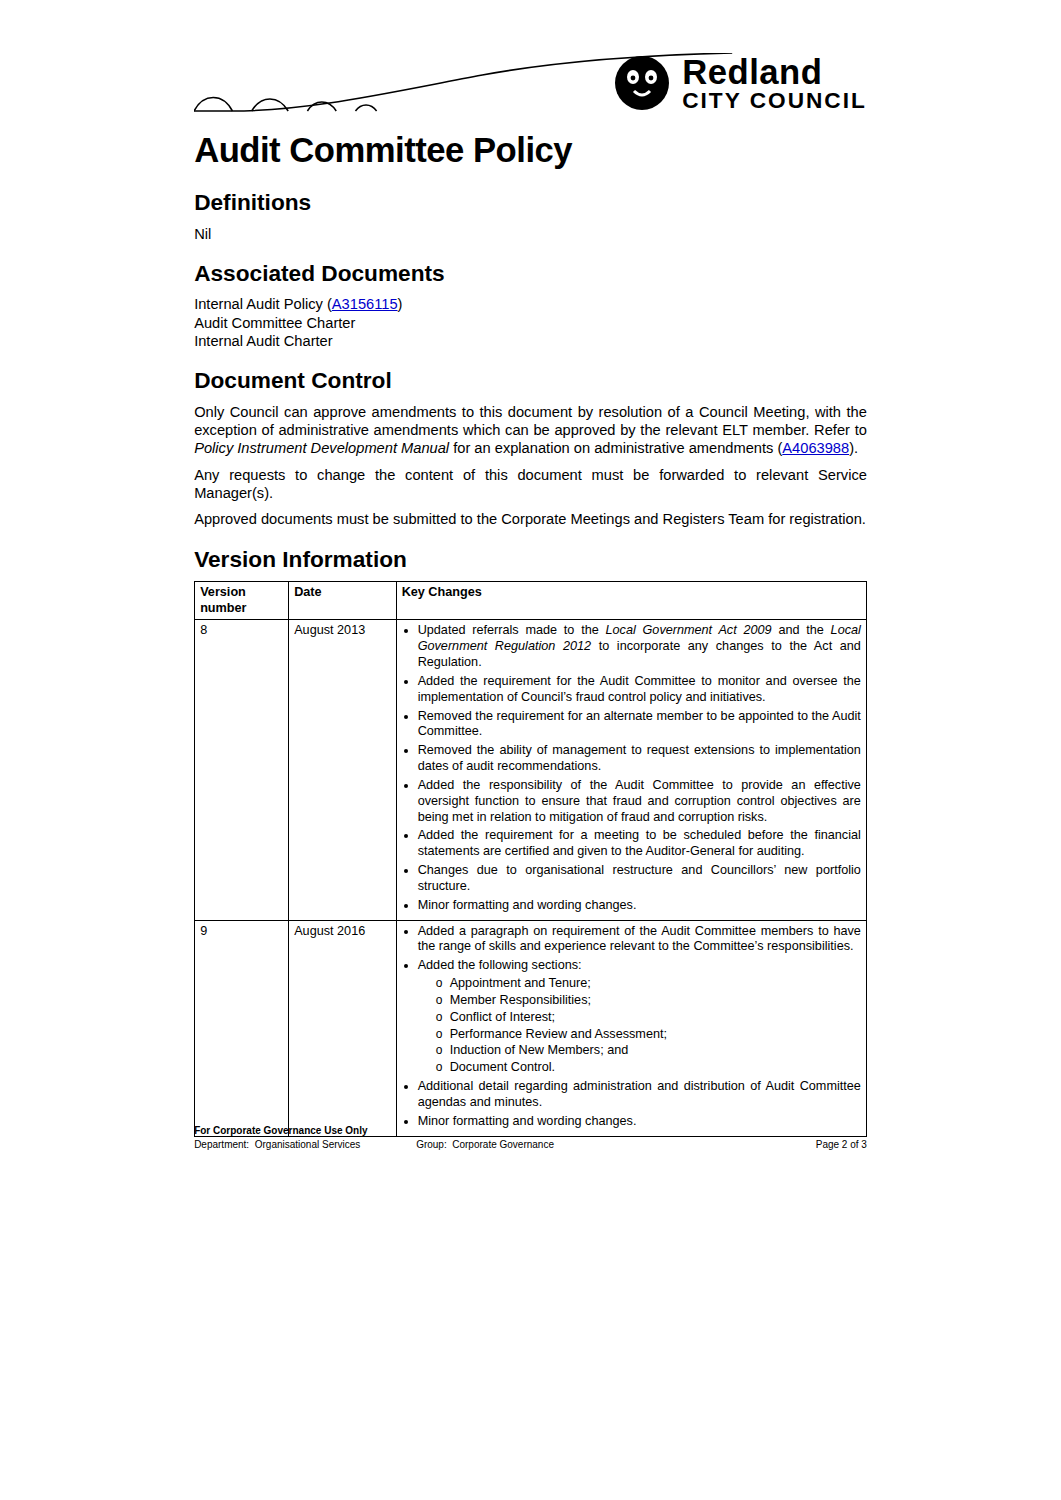Redland
CITY COUNCIL
Audit Committee Policy
Definitions
Nil
Associated Documents
Internal Audit Policy (A3156115)
Audit Committee Charter
Internal Audit Charter
Document Control
Only Council can approve amendments to this document by resolution of a Council Meeting, with the exception of administrative amendments which can be approved by the relevant ELT member. Refer to Policy Instrument Development Manual for an explanation on administrative amendments (A4063988).
Any requests to change the content of this document must be forwarded to relevant Service Manager(s).
Approved documents must be submitted to the Corporate Meetings and Registers Team for registration.
Version Information
| Version number | Date | Key Changes |
| --- | --- | --- |
| 8 | August 2013 | Updated referrals made to the Local Government Act 2009 and the Local Government Regulation 2012 to incorporate any changes to the Act and Regulation. Added the requirement for the Audit Committee to monitor and oversee the implementation of Council’s fraud control policy and initiatives. Removed the requirement for an alternate member to be appointed to the Audit Committee. Removed the ability of management to request extensions to implementation dates of audit recommendations. Added the responsibility of the Audit Committee to provide an effective oversight function to ensure that fraud and corruption control objectives are being met in relation to mitigation of fraud and corruption risks. Added the requirement for a meeting to be scheduled before the financial statements are certified and given to the Auditor-General for auditing. Changes due to organisational restructure and Councillors’ new portfolio structure. Minor formatting and wording changes. |
| 9 | August 2016 | Added a paragraph on requirement of the Audit Committee members to have the range of skills and experience relevant to the Committee’s responsibilities. Added the following sections: Appointment and Tenure; Member Responsibilities; Conflict of Interest; Performance Review and Assessment; Induction of New Members; and Document Control. Additional detail regarding administration and distribution of Audit Committee agendas and minutes. Minor formatting and wording changes. |
For Corporate Governance Use Only
| Department: Organisational Services | Group: Corporate Governance | Page 2 of 3 |